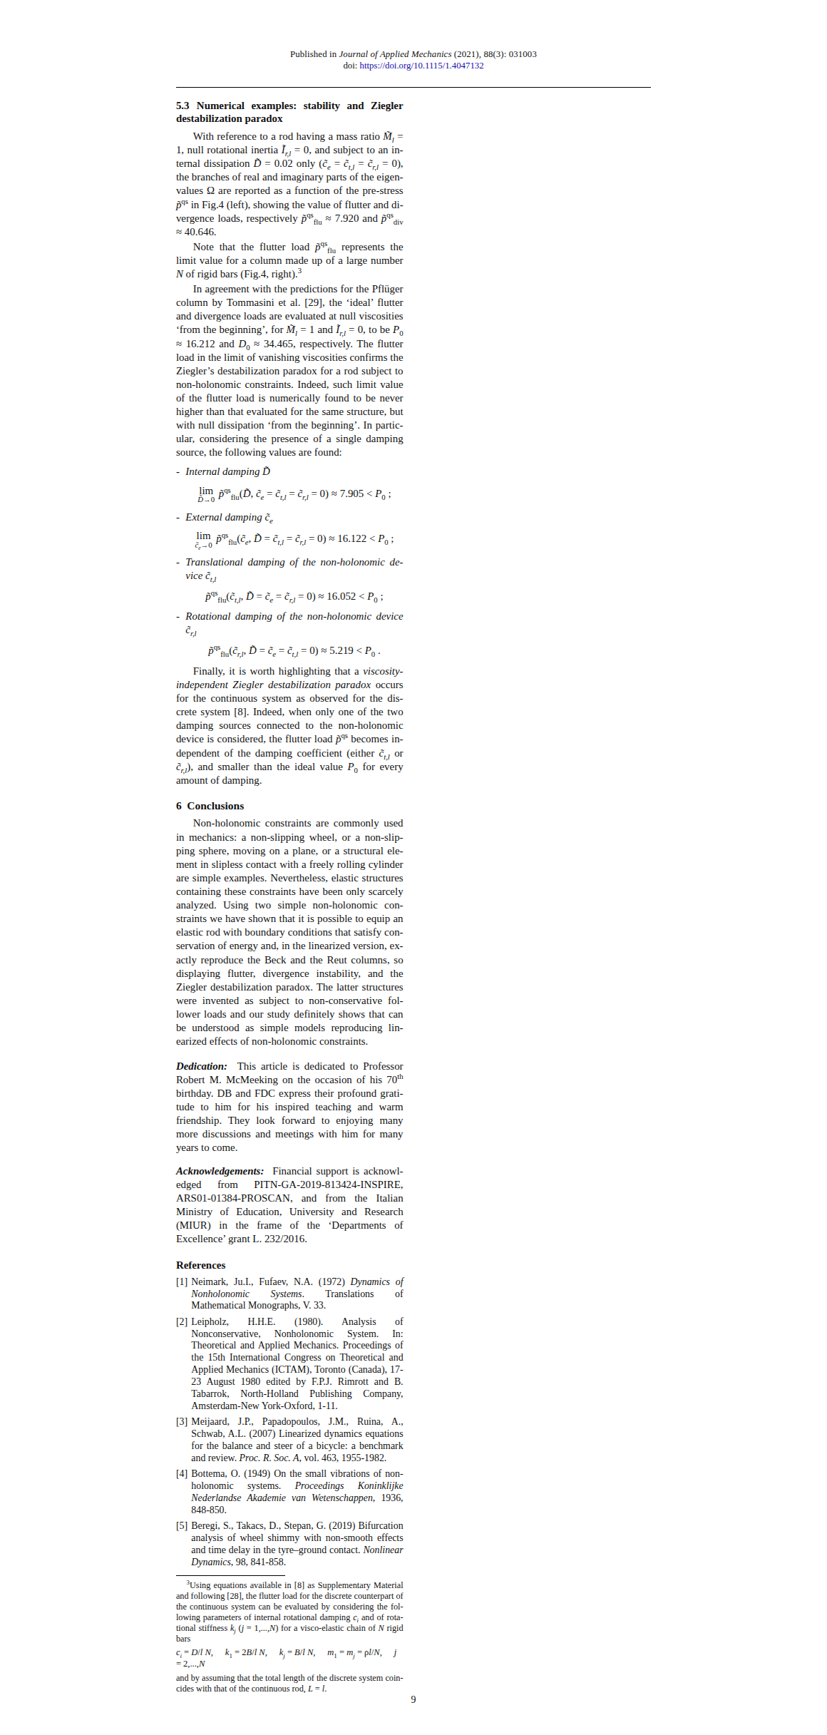Published in Journal of Applied Mechanics (2021), 88(3): 031003
doi: https://doi.org/10.1115/1.4047132
5.3 Numerical examples: stability and Ziegler destabilization paradox
With reference to a rod having a mass ratio M̃l = 1, null rotational inertia Ĩr,l = 0, and subject to an internal dissipation D̃ = 0.02 only (c̃e = c̃t,l = c̃r,l = 0), the branches of real and imaginary parts of the eigenvalues Ω are reported as a function of the pre-stress p̃qs in Fig.4 (left), showing the value of flutter and divergence loads, respectively p̃qsflu ≈ 7.920 and p̃qsdiv ≈ 40.646.
Note that the flutter load p̃qsflu represents the limit value for a column made up of a large number N of rigid bars (Fig.4, right).3
In agreement with the predictions for the Pflüger column by Tommasini et al. [29], the ‘ideal’ flutter and divergence loads are evaluated at null viscosities ‘from the beginning’, for M̃l = 1 and Ĩr,l = 0, to be P0 ≈ 16.212 and D0 ≈ 34.465, respectively. The flutter load in the limit of vanishing viscosities confirms the Ziegler’s destabilization paradox for a rod subject to non-holonomic constraints. Indeed, such limit value of the flutter load is numerically found to be never higher than that evaluated for the same structure, but with null dissipation ‘from the beginning’. In particular, considering the presence of a single damping source, the following values are found:
Internal damping D̃
lim D̃→0 p̃qsflu(D̃, c̃e = c̃t,l = c̃r,l = 0) ≈ 7.905 < P0 ;
External damping c̃e
lim c̃e→0 p̃qsflu(c̃e, D̃ = c̃t,l = c̃r,l = 0) ≈ 16.122 < P0 ;
Translational damping of the non-holonomic device c̃t,l
p̃qsflu(c̃t,l, D̃ = c̃e = c̃r,l = 0) ≈ 16.052 < P0 ;
Rotational damping of the non-holonomic device c̃r,l
p̃qsflu(c̃r,l, D̃ = c̃e = c̃t,l = 0) ≈ 5.219 < P0 .
Finally, it is worth highlighting that a viscosity-independent Ziegler destabilization paradox occurs for the continuous system as observed for the discrete system [8]. Indeed, when only one of the two damping sources connected to the non-holonomic device is considered, the flutter load p̃qs becomes independent of the damping coefficient (either c̃t,l or c̃r,l), and smaller than the ideal value P0 for every amount of damping.
6 Conclusions
Non-holonomic constraints are commonly used in mechanics: a non-slipping wheel, or a non-slipping sphere, moving on a plane, or a structural element in slipless contact with a freely rolling cylinder are simple examples. Nevertheless, elastic structures containing these constraints have been only scarcely analyzed. Using two simple non-holonomic constraints we have shown that it is possible to equip an elastic rod with boundary conditions that satisfy conservation of energy and, in the linearized version, exactly reproduce the Beck and the Reut columns, so displaying flutter, divergence instability, and the Ziegler destabilization paradox. The latter structures were invented as subject to non-conservative follower loads and our study definitely shows that can be understood as simple models reproducing linearized effects of non-holonomic constraints.
Dedication: This article is dedicated to Professor Robert M. McMeeking on the occasion of his 70th birthday. DB and FDC express their profound gratitude to him for his inspired teaching and warm friendship. They look forward to enjoying many more discussions and meetings with him for many years to come.
Acknowledgements: Financial support is acknowledged from PITN-GA-2019-813424-INSPIRE, ARS01-01384-PROSCAN, and from the Italian Ministry of Education, University and Research (MIUR) in the frame of the ‘Departments of Excellence’ grant L. 232/2016.
References
Neimark, Ju.I., Fufaev, N.A. (1972) Dynamics of Nonholonomic Systems. Translations of Mathematical Monographs, V. 33.
Leipholz, H.H.E. (1980). Analysis of Nonconservative, Nonholonomic System. In: Theoretical and Applied Mechanics. Proceedings of the 15th International Congress on Theoretical and Applied Mechanics (ICTAM), Toronto (Canada), 17-23 August 1980 edited by F.P.J. Rimrott and B. Tabarrok, North-Holland Publishing Company, Amsterdam-New York-Oxford, 1-11.
Meijaard, J.P., Papadopoulos, J.M., Ruina, A., Schwab, A.L. (2007) Linearized dynamics equations for the balance and steer of a bicycle: a benchmark and review. Proc. R. Soc. A, vol. 463, 1955-1982.
Bottema, O. (1949) On the small vibrations of non-holonomic systems. Proceedings Koninklijke Nederlandse Akademie van Wetenschappen, 1936, 848-850.
Beregi, S., Takacs, D., Stepan, G. (2019) Bifurcation analysis of wheel shimmy with non-smooth effects and time delay in the tyre–ground contact. Nonlinear Dynamics, 98, 841-858.
3Using equations available in [8] as Supplementary Material and following [28], the flutter load for the discrete counterpart of the continuous system can be evaluated by considering the following parameters of internal rotational damping ci and of rotational stiffness kj (j = 1,...,N) for a visco-elastic chain of N rigid bars
ci = D/l N, k1 = 2B/l N, kj = B/l N, m1 = mj = ρl/N, j = 2,...,N
and by assuming that the total length of the discrete system coincides with that of the continuous rod, L = l.
9